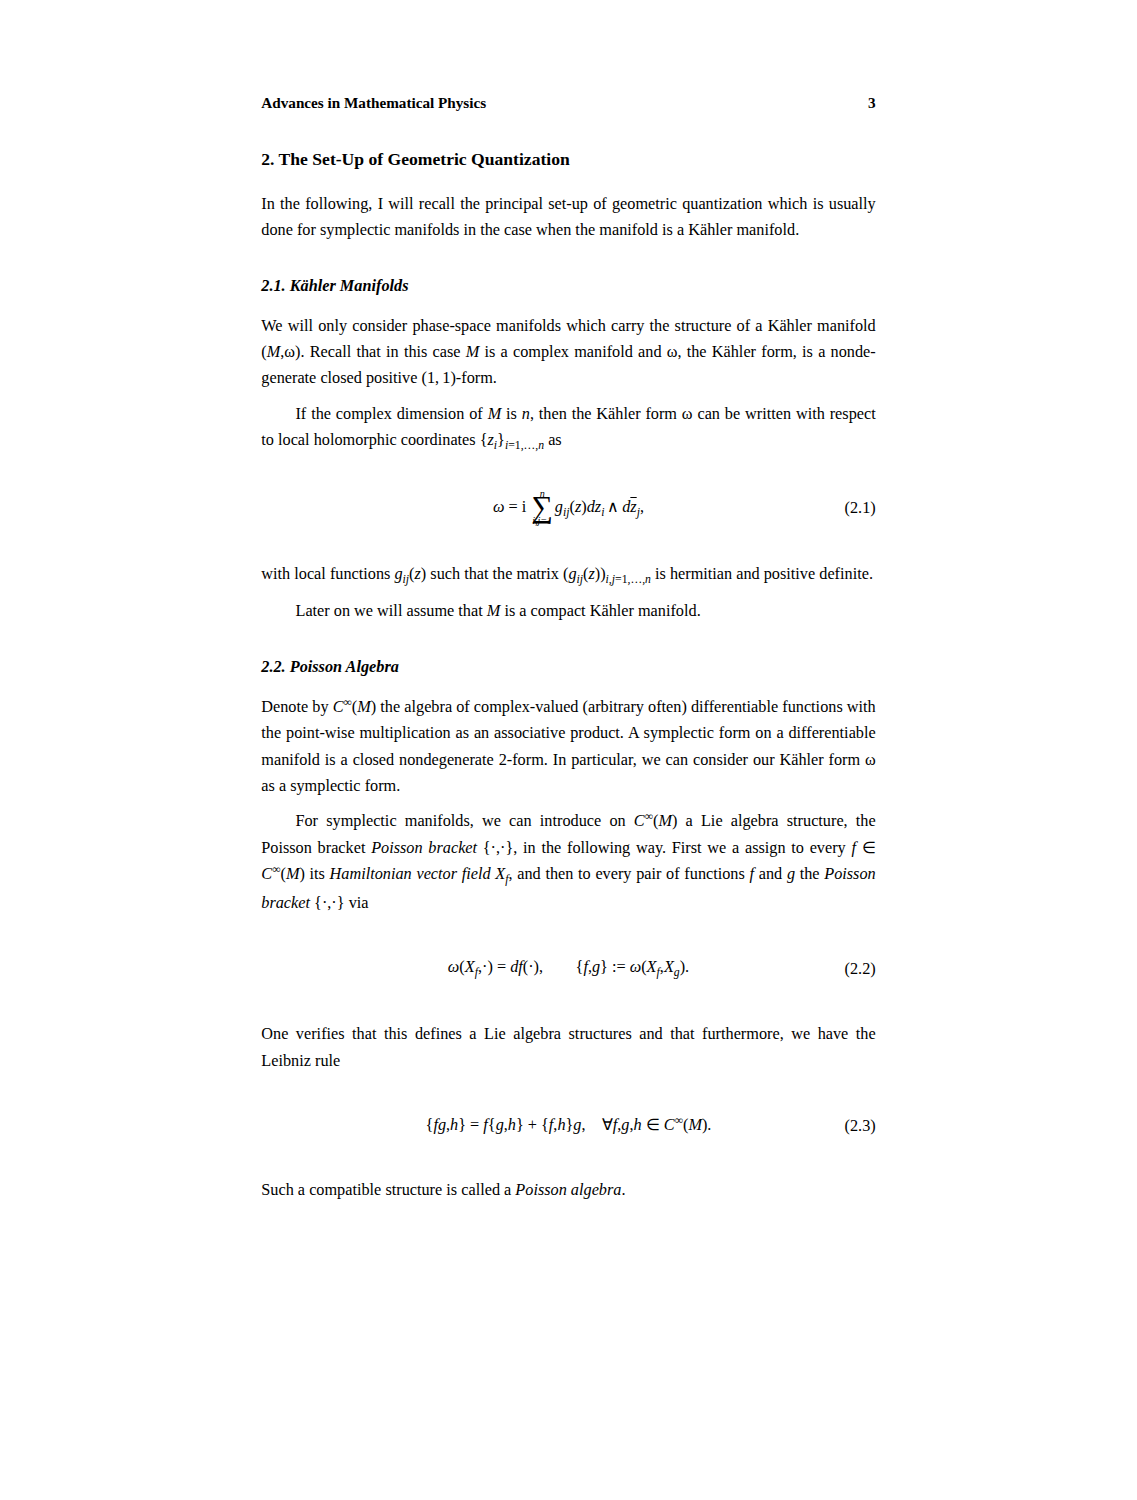Advances in Mathematical Physics 3
2. The Set-Up of Geometric Quantization
In the following, I will recall the principal set-up of geometric quantization which is usually done for symplectic manifolds in the case when the manifold is a Kähler manifold.
2.1. Kähler Manifolds
We will only consider phase-space manifolds which carry the structure of a Kähler manifold (M,ω). Recall that in this case M is a complex manifold and ω, the Kähler form, is a nondegenerate closed positive (1, 1)-form.
If the complex dimension of M is n, then the Kähler form ω can be written with respect to local holomorphic coordinates {zi}i=1,…,n as
ω = i n∑i,j=1 gij(z)dzi∧dzj,
(2.1)
with local functions gij(z) such that the matrix (gij(z))i,j=1,…,n is hermitian and positive definite.
Later on we will assume that M is a compact Kähler manifold.
2.2. Poisson Algebra
Denote by C∞(M) the algebra of complex-valued (arbitrary often) differentiable functions with the point-wise multiplication as an associative product. A symplectic form on a differentiable manifold is a closed nondegenerate 2-form. In particular, we can consider our Kähler form ω as a symplectic form.
For symplectic manifolds, we can introduce on C∞(M) a Lie algebra structure, the Poisson bracket Poisson bracket {·,·}, in the following way. First we a assign to every f ∈ C∞(M) its Hamiltonian vector field Xf, and then to every pair of functions f and g the Poisson bracket {·,·} via
ω(Xf,·) = df(·),  {f,g} := ω(Xf,Xg).
(2.2)
One verifies that this defines a Lie algebra structures and that furthermore, we have the Leibniz rule
{fg,h} = f{g,h} + {f,h}g, ∀f,g,h ∈ C∞(M).
(2.3)
Such a compatible structure is called a Poisson algebra.